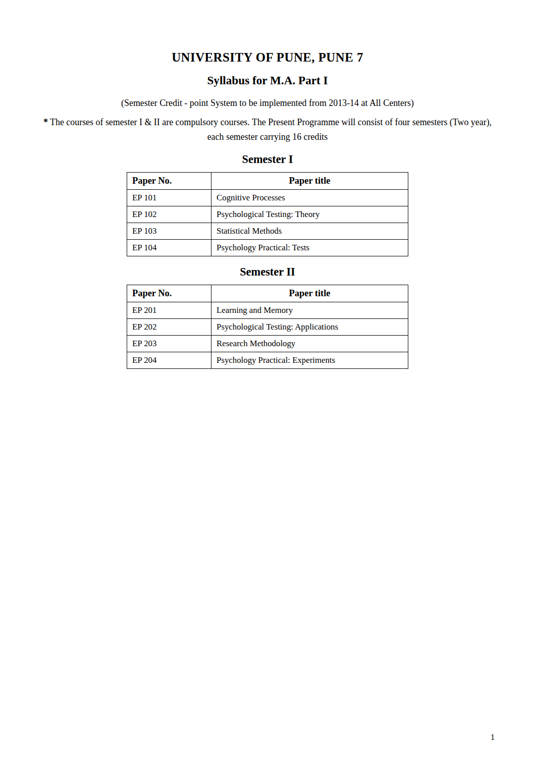UNIVERSITY OF PUNE, PUNE 7
Syllabus for M.A. Part I
(Semester Credit - point System to be implemented from 2013-14 at All Centers)
* The courses of semester I & II are compulsory courses. The Present Programme will consist of four semesters (Two year), each semester carrying 16 credits
Semester I
| Paper No. | Paper title |
| --- | --- |
| EP 101 | Cognitive Processes |
| EP 102 | Psychological Testing: Theory |
| EP 103 | Statistical Methods |
| EP 104 | Psychology Practical: Tests |
Semester II
| Paper No. | Paper title |
| --- | --- |
| EP 201 | Learning and Memory |
| EP 202 | Psychological Testing: Applications |
| EP 203 | Research Methodology |
| EP 204 | Psychology Practical: Experiments |
1